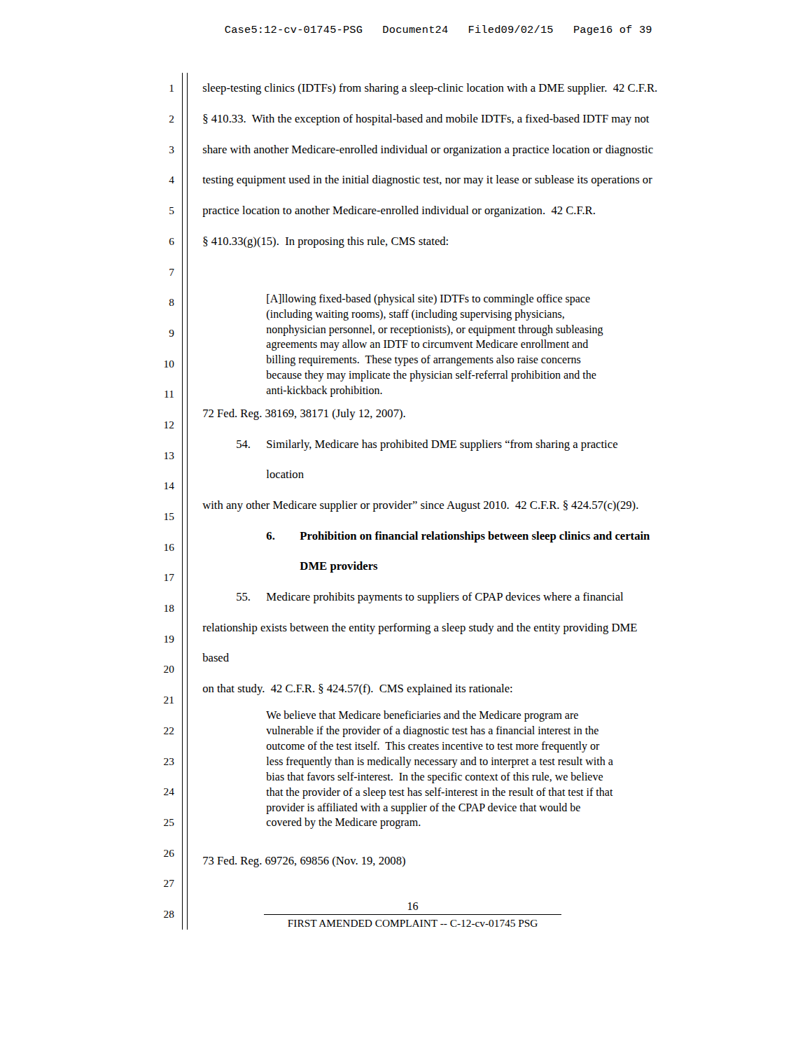Case5:12-cv-01745-PSG Document24 Filed09/02/15 Page16 of 39
1
2
3
4
5
6
7
8
9
10
11
12
13
14
15
16
17
18
19
20
21
22
23
24
25
26
27
28
sleep-testing clinics (IDTFs) from sharing a sleep-clinic location with a DME supplier. 42 C.F.R.
§ 410.33. With the exception of hospital-based and mobile IDTFs, a fixed-based IDTF may not
share with another Medicare-enrolled individual or organization a practice location or diagnostic
testing equipment used in the initial diagnostic test, nor may it lease or sublease its operations or
practice location to another Medicare-enrolled individual or organization. 42 C.F.R.
§ 410.33(g)(15). In proposing this rule, CMS stated:
[A]llowing fixed-based (physical site) IDTFs to commingle office space
(including waiting rooms), staff (including supervising physicians,
nonphysician personnel, or receptionists), or equipment through subleasing
agreements may allow an IDTF to circumvent Medicare enrollment and
billing requirements. These types of arrangements also raise concerns
because they may implicate the physician self-referral prohibition and the
anti-kickback prohibition.
72 Fed. Reg. 38169, 38171 (July 12, 2007).
54.
Similarly, Medicare has prohibited DME suppliers “from sharing a practice location
with any other Medicare supplier or provider” since August 2010. 42 C.F.R. § 424.57(c)(29).
6.
Prohibition on financial relationships between sleep clinics and certain
DME providers
55.
Medicare prohibits payments to suppliers of CPAP devices where a financial
relationship exists between the entity performing a sleep study and the entity providing DME based
on that study. 42 C.F.R. § 424.57(f). CMS explained its rationale:
We believe that Medicare beneficiaries and the Medicare program are
vulnerable if the provider of a diagnostic test has a financial interest in the
outcome of the test itself. This creates incentive to test more frequently or
less frequently than is medically necessary and to interpret a test result with a
bias that favors self-interest. In the specific context of this rule, we believe
that the provider of a sleep test has self-interest in the result of that test if that
provider is affiliated with a supplier of the CPAP device that would be
covered by the Medicare program.
73 Fed. Reg. 69726, 69856 (Nov. 19, 2008)
16
FIRST AMENDED COMPLAINT -- C-12-cv-01745 PSG